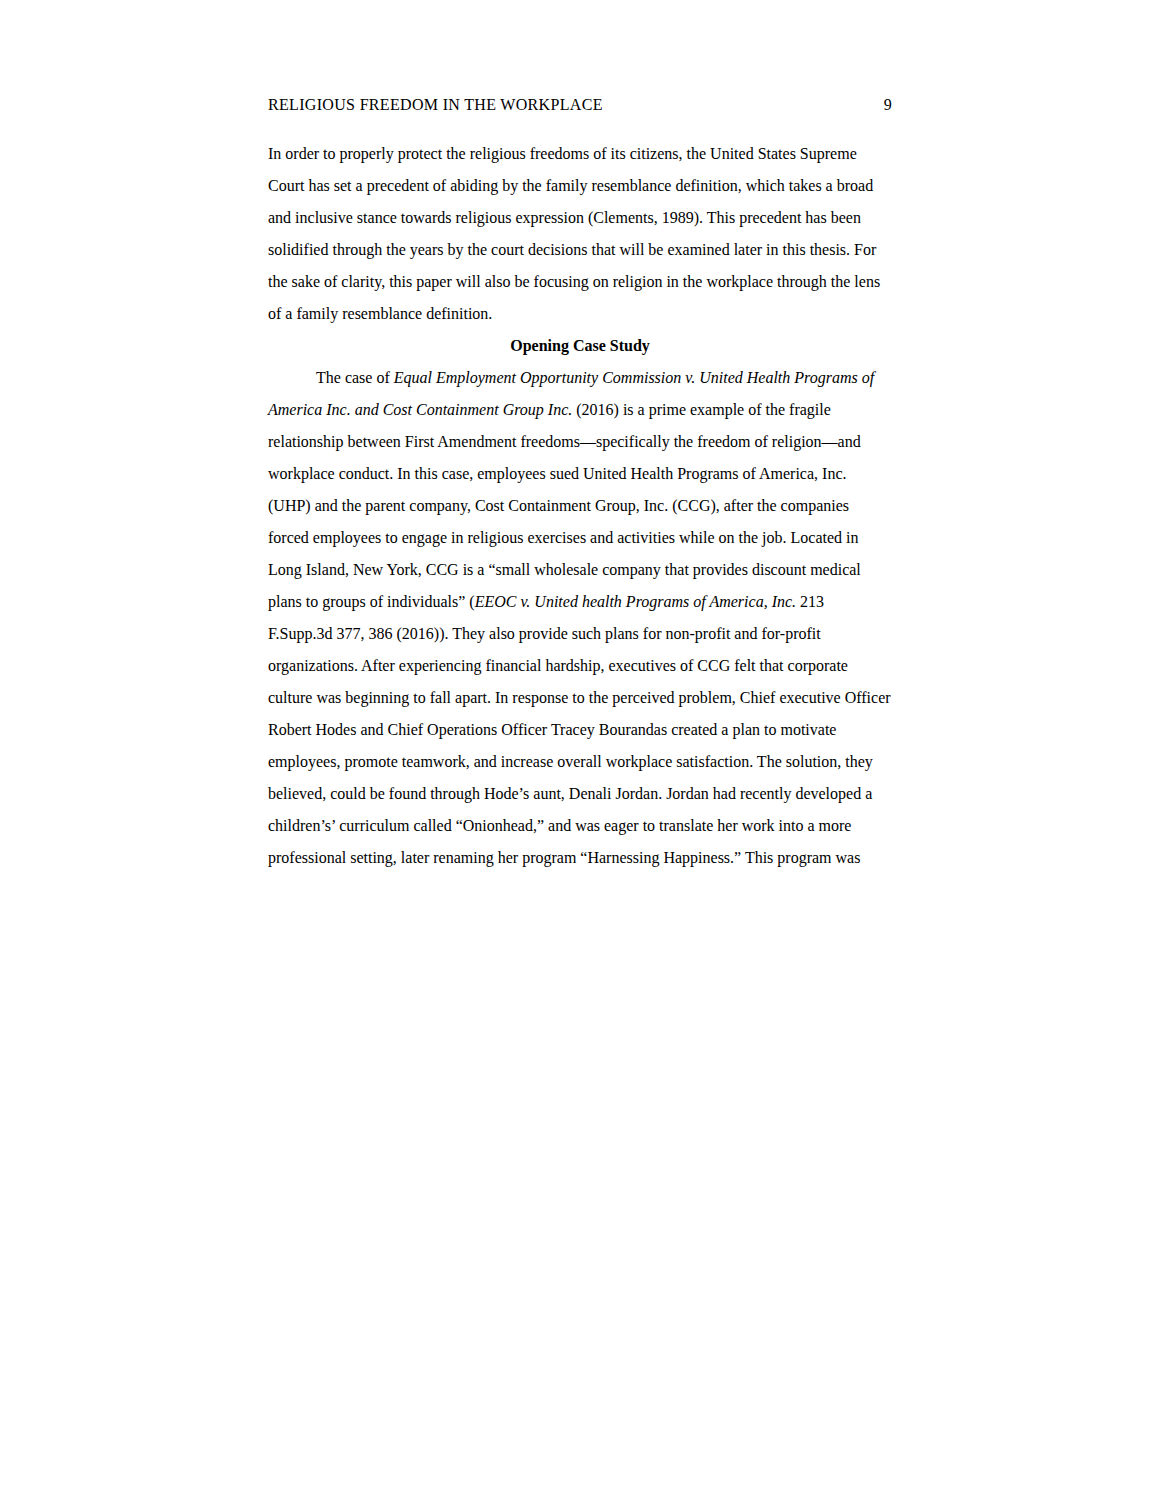Religious Freedom in the Workplace 9
In order to properly protect the religious freedoms of its citizens, the United States Supreme Court has set a precedent of abiding by the family resemblance definition, which takes a broad and inclusive stance towards religious expression (Clements, 1989). This precedent has been solidified through the years by the court decisions that will be examined later in this thesis. For the sake of clarity, this paper will also be focusing on religion in the workplace through the lens of a family resemblance definition.
Opening Case Study
The case of Equal Employment Opportunity Commission v. United Health Programs of America Inc. and Cost Containment Group Inc. (2016) is a prime example of the fragile relationship between First Amendment freedoms—specifically the freedom of religion—and workplace conduct. In this case, employees sued United Health Programs of America, Inc. (UHP) and the parent company, Cost Containment Group, Inc. (CCG), after the companies forced employees to engage in religious exercises and activities while on the job. Located in Long Island, New York, CCG is a “small wholesale company that provides discount medical plans to groups of individuals” (EEOC v. United health Programs of America, Inc. 213 F.Supp.3d 377, 386 (2016)). They also provide such plans for non-profit and for-profit organizations. After experiencing financial hardship, executives of CCG felt that corporate culture was beginning to fall apart. In response to the perceived problem, Chief executive Officer Robert Hodes and Chief Operations Officer Tracey Bourandas created a plan to motivate employees, promote teamwork, and increase overall workplace satisfaction. The solution, they believed, could be found through Hode’s aunt, Denali Jordan. Jordan had recently developed a children’s’ curriculum called “Onionhead,” and was eager to translate her work into a more professional setting, later renaming her program “Harnessing Happiness.” This program was